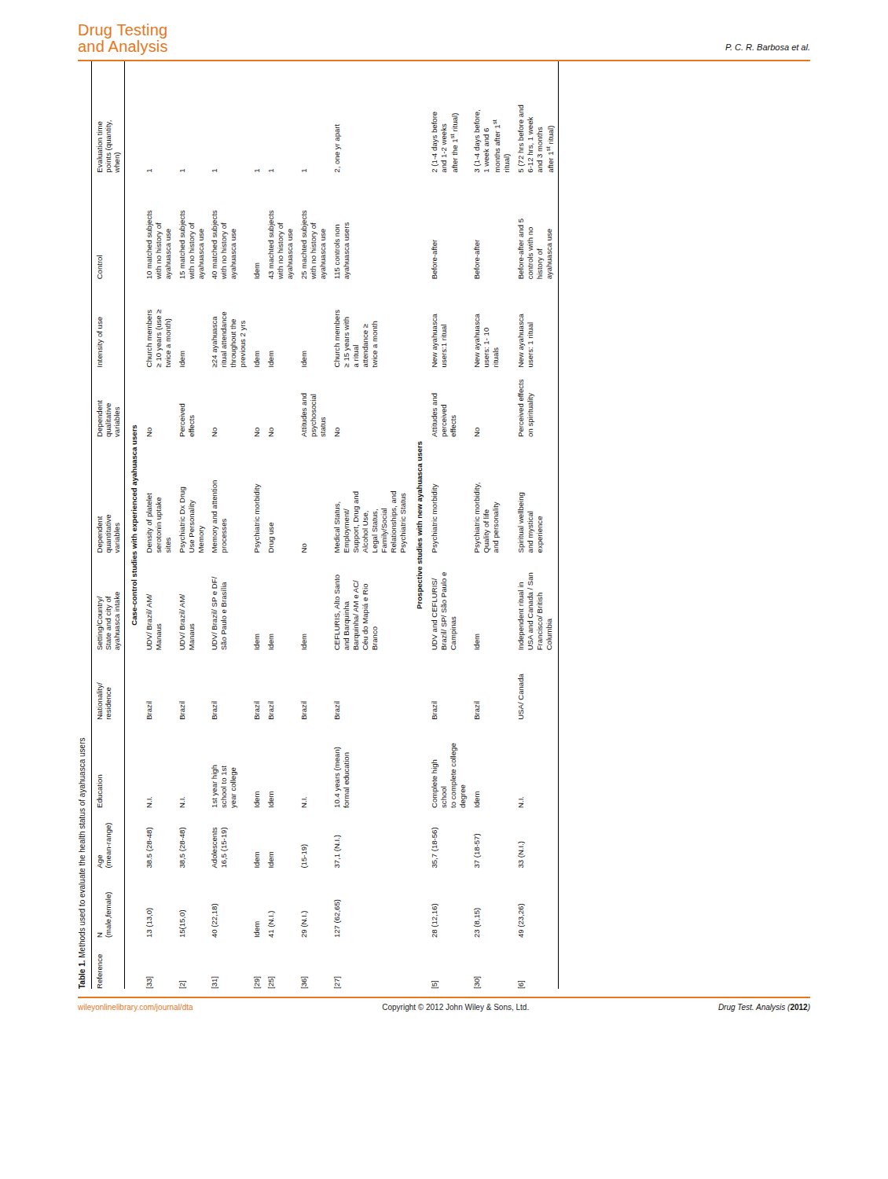Drug Testing and Analysis
P. C. R. Barbosa et al.
Table 1. Methods used to evaluate the health status of ayahuasca users
| Reference | N (male,female) | Age (mean-range) | Education | Nationality/ residence | Setting/Country/ State and city of ayahuasca intake | Dependent quantitative variables | Dependent qualitative variables | Intensity of use | Control | Evaluation time points (quantity, when) |
| --- | --- | --- | --- | --- | --- | --- | --- | --- | --- | --- |
| Case-control studies with experienced ayahuasca users |
| [33] | 13 (13,0) | 38.5 (28-48) | N.I. | Brazil | UDV/ Brazil/ AM/ Manaus | Density of platelet serotonin uptake sites | No | Church members ≥ 10 years (use ≥ twice a month) | 10 matched subjects with no history of ayahuasca use | 1 |
| [2] | 15(15,0) | 38,5 (28-48) | N.I. | Brazil | UDV/ Brazil/ AM/ Manaus | Psychiatric Dx Drug Use Personality Memory | Perceived effects | Idem | 15 matched subjects with no history of ayahuasca use | 1 |
| [31] | 40 (22,18) | Adolescents 16,5 (15-19) | 1st year high school to 1st year college | Brazil | UDV/ Brazil/ SP e DF/ São Paulo e Brasília | Memory and attention processes | No | ≥24 ayahuasca ritual attendance throughout the previous 2 yrs | 40 matched subjects with no history of ayahuasca use | 1 |
| [29] | Idem | Idem | Idem | Brazil | Idem | Psychiatric morbidity | No | Idem | Idem | 1 |
| [25] | 41 (N.I.) | Idem | Idem | Brazil | Idem | Drug use | No | Idem | 43 machted subjects with no history of ayahuasca use | 1 |
| [36] | 29 (N.I.) | (15-19) | N.I. | Brazil | Idem | No | Attitudes and psychosocial status | Idem | 25 machted subjects with no history of ayahuasca use | 1 |
| [27] | 127 (62,65) | 37,1 (N.I.) | 10.4 years (mean) formal education | Brazil | CEFLURIS, Alto Santo and Barquinha Barquinha/ AM e AC/ Céu do Mapiá e Rio Branco | Medical Status, Employment/ Support, Drug and Alcohol Use, Legal Status, Family/Social Relationships, and Psychiatric Status | No | Church members ≥ 15 years with a ritual attendance ≥ twice a month | 115 controls non ayahuasca users | 2, one yr apart |
| Prospective studies with new ayahuasca users |
| [5] | 28 (12,16) | 35,7 (18-56) | Complete high school to complete college degree | Brazil | UDV and CEFLURIS/ Brazil/ SP/ São Paulo e Campinas | Psychiatric morbidity | Attitudes and perceived effects | New ayahuasca users:1 ritual | Before-after | 2 (1-4 days before and 1-2 weeks after the 1 st ritual) |
| [30] | 23 (8,15) | 37 (18-57) | Idem | Brazil | Idem | Psychiatric morbidity, Quality of life and personality | No | New ayahuasca users: 1- 10 rituals | Before-after | 3 (1-4 days before, 1 week and 6 months after 1 st ritual) |
| [6] | 49 (23,26) | 33 (N.I.) | N.I. | USA/ Canada | Independent ritual in USA and Canada / San Francisco/ British Columbia | Spiritual wellbeing and mystical experience | Perceived effects on spirituality | New ayahuasca users: 1 ritual | Before-after and 5 controls with no history of ayahuasca use | 5 (72 hrs before and 6-12 hrs, 1 week and 3 months after 1 st ritual) |
wileyonlinelibrary.com/journal/dta Copyright © 2012 John Wiley & Sons, Ltd. Drug Test. Analysis (2012)